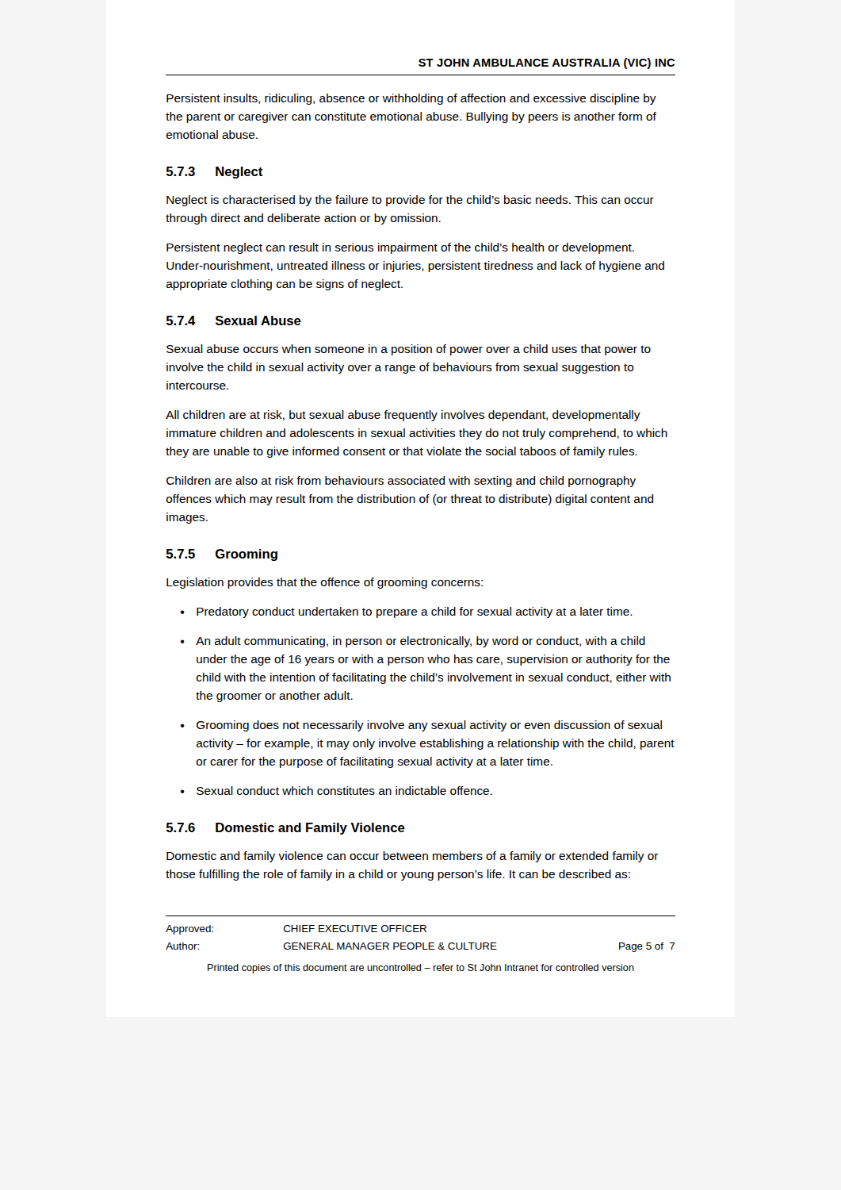ST JOHN AMBULANCE AUSTRALIA (VIC) INC
Persistent insults, ridiculing, absence or withholding of affection and excessive discipline by the parent or caregiver can constitute emotional abuse. Bullying by peers is another form of emotional abuse.
5.7.3 Neglect
Neglect is characterised by the failure to provide for the child’s basic needs. This can occur through direct and deliberate action or by omission.
Persistent neglect can result in serious impairment of the child’s health or development. Under-nourishment, untreated illness or injuries, persistent tiredness and lack of hygiene and appropriate clothing can be signs of neglect.
5.7.4 Sexual Abuse
Sexual abuse occurs when someone in a position of power over a child uses that power to involve the child in sexual activity over a range of behaviours from sexual suggestion to intercourse.
All children are at risk, but sexual abuse frequently involves dependant, developmentally immature children and adolescents in sexual activities they do not truly comprehend, to which they are unable to give informed consent or that violate the social taboos of family rules.
Children are also at risk from behaviours associated with sexting and child pornography offences which may result from the distribution of (or threat to distribute) digital content and images.
5.7.5 Grooming
Legislation provides that the offence of grooming concerns:
Predatory conduct undertaken to prepare a child for sexual activity at a later time.
An adult communicating, in person or electronically, by word or conduct, with a child under the age of 16 years or with a person who has care, supervision or authority for the child with the intention of facilitating the child’s involvement in sexual conduct, either with the groomer or another adult.
Grooming does not necessarily involve any sexual activity or even discussion of sexual activity – for example, it may only involve establishing a relationship with the child, parent or carer for the purpose of facilitating sexual activity at a later time.
Sexual conduct which constitutes an indictable offence.
5.7.6 Domestic and Family Violence
Domestic and family violence can occur between members of a family or extended family or those fulfilling the role of family in a child or young person’s life. It can be described as:
Approved: CHIEF EXECUTIVE OFFICER
Author: GENERAL MANAGER PEOPLE & CULTURE Page 5 of 7
Printed copies of this document are uncontrolled – refer to St John Intranet for controlled version